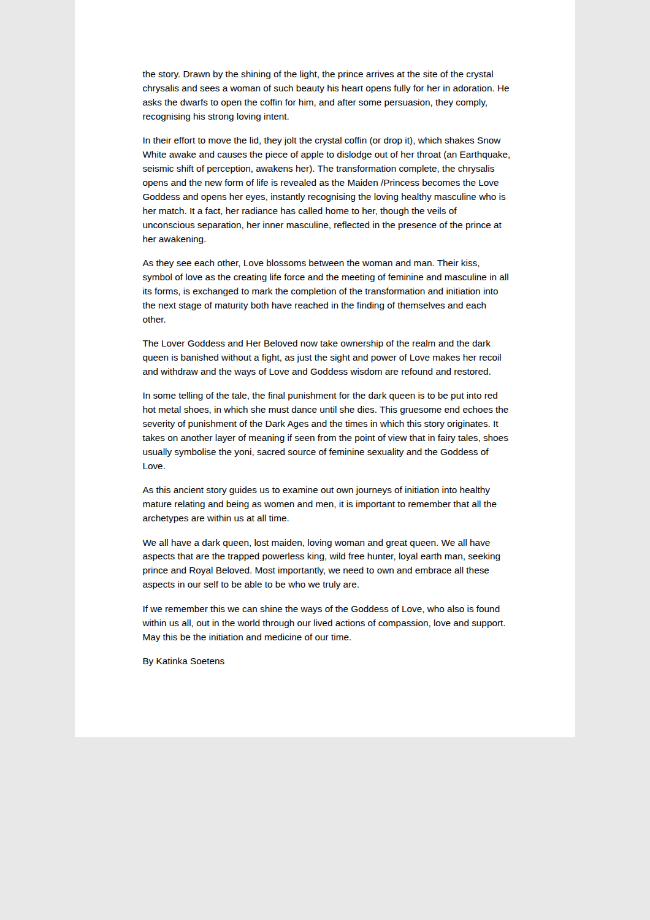the story. Drawn by the shining of the light, the prince arrives at the site of the crystal chrysalis and sees a woman of such beauty his heart opens fully for her in adoration. He asks the dwarfs to open the coffin for him, and after some persuasion, they comply, recognising his strong loving intent.
In their effort to move the lid, they jolt the crystal coffin (or drop it), which shakes Snow White awake and causes the piece of apple to dislodge out of her throat (an Earthquake, seismic shift of perception, awakens her). The transformation complete, the chrysalis opens and the new form of life is revealed as the Maiden /Princess becomes the Love Goddess and opens her eyes, instantly recognising the loving healthy masculine who is her match. It a fact, her radiance has called home to her, though the veils of unconscious separation, her inner masculine, reflected in the presence of the prince at her awakening.
As they see each other, Love blossoms between the woman and man. Their kiss, symbol of love as the creating life force and the meeting of feminine and masculine in all its forms, is exchanged to mark the completion of the transformation and initiation into the next stage of maturity both have reached in the finding of themselves and each other.
The Lover Goddess and Her Beloved now take ownership of the realm and the dark queen is banished without a fight, as just the sight and power of Love makes her recoil and withdraw and the ways of Love and Goddess wisdom are refound and restored.
In some telling of the tale, the final punishment for the dark queen is to be put into red hot metal shoes, in which she must dance until she dies. This gruesome end echoes the severity of punishment of the Dark Ages and the times in which this story originates. It takes on another layer of meaning if seen from the point of view that in fairy tales, shoes usually symbolise the yoni, sacred source of feminine sexuality and the Goddess of Love.
As this ancient story guides us to examine out own journeys of initiation into healthy mature relating and being as women and men, it is important to remember that all the archetypes are within us at all time.
We all have a dark queen, lost maiden, loving woman and great queen. We all have aspects that are the trapped powerless king, wild free hunter, loyal earth man, seeking prince and Royal Beloved. Most importantly, we need to own and embrace all these aspects in our self to be able to be who we truly are.
If we remember this we can shine the ways of the Goddess of Love, who also is found within us all, out in the world through our lived actions of compassion, love and support. May this be the initiation and medicine of our time.
By Katinka Soetens